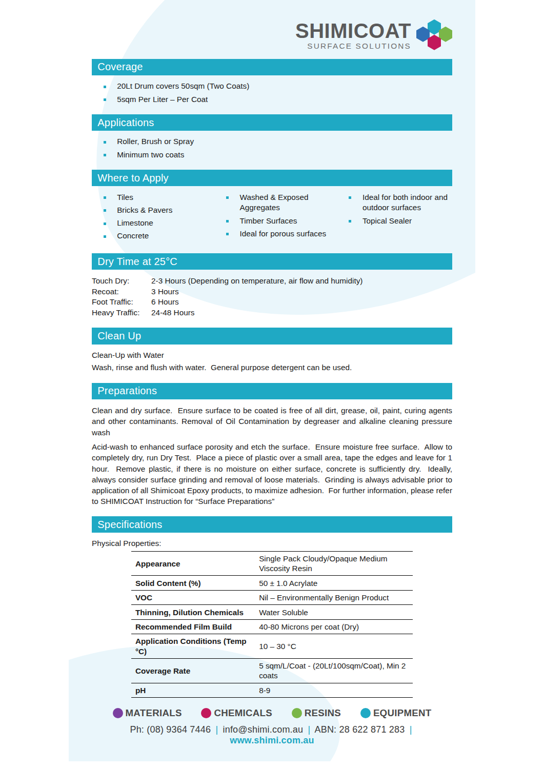SHIMICOAT
SURFACE SOLUTIONS
Coverage
20Lt Drum covers 50sqm (Two Coats)
5sqm Per Liter – Per Coat
Applications
Roller, Brush or Spray
Minimum two coats
Where to Apply
Tiles
Bricks & Pavers
Limestone
Concrete
Washed & Exposed Aggregates
Timber Surfaces
Ideal for porous surfaces
Ideal for both indoor and outdoor surfaces
Topical Sealer
Dry Time at 25°C
| Touch Dry: | 2-3 Hours (Depending on temperature, air flow and humidity) |
| Recoat: | 3 Hours |
| Foot Traffic: | 6 Hours |
| Heavy Traffic: | 24-48 Hours |
Clean Up
Clean-Up with Water
Wash, rinse and flush with water. General purpose detergent can be used.
Preparations
Clean and dry surface. Ensure surface to be coated is free of all dirt, grease, oil, paint, curing agents and other contaminants. Removal of Oil Contamination by degreaser and alkaline cleaning pressure wash
Acid-wash to enhanced surface porosity and etch the surface. Ensure moisture free surface. Allow to completely dry, run Dry Test. Place a piece of plastic over a small area, tape the edges and leave for 1 hour. Remove plastic, if there is no moisture on either surface, concrete is sufficiently dry. Ideally, always consider surface grinding and removal of loose materials. Grinding is always advisable prior to application of all Shimicoat Epoxy products, to maximize adhesion. For further information, please refer to SHIMICOAT Instruction for “Surface Preparations”
Specifications
Physical Properties:
| Appearance | Single Pack Cloudy/Opaque Medium Viscosity Resin |
| Solid Content (%) | 50 ± 1.0 Acrylate |
| VOC | Nil – Environmentally Benign Product |
| Thinning, Dilution Chemicals | Water Soluble |
| Recommended Film Build | 40-80 Microns per coat (Dry) |
| Application Conditions (Temp °C) | 10 – 30 °C |
| Coverage Rate | 5 sqm/L/Coat - (20Lt/100sqm/Coat), Min 2 coats |
| pH | 8-9 |
MATERIALS CHEMICALS RESINS EQUIPMENT
Ph: (08) 9364 7446 | info@shimi.com.au | ABN: 28 622 871 283 | www.shimi.com.au